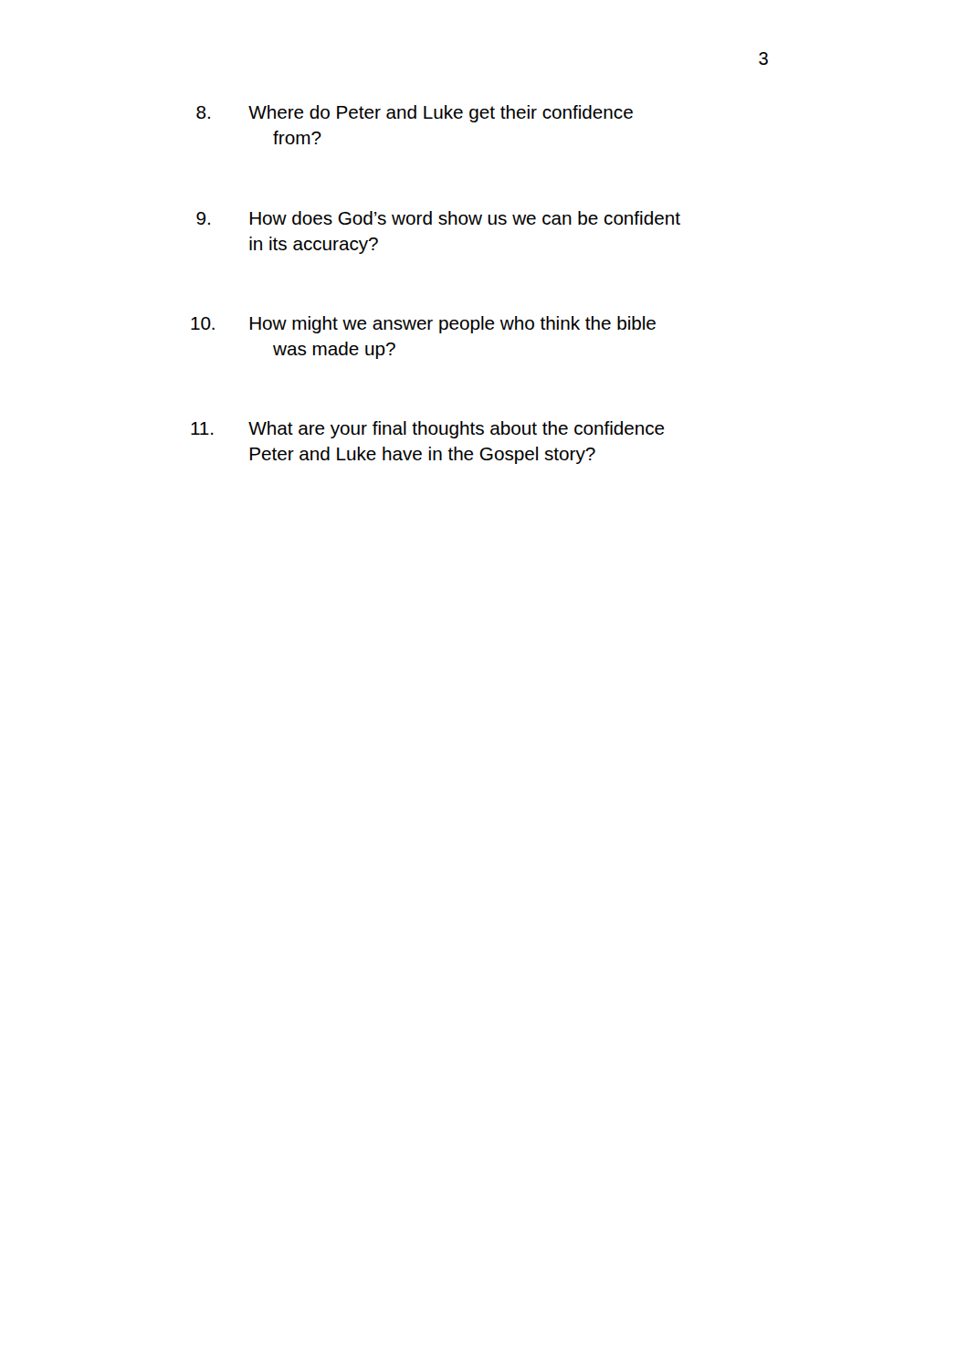3
8. Where do Peter and Luke get their confidencefrom?
9. How does God’s word show us we can be confident
in its accuracy?
10. How might we answer people who think the biblewas made up?
11. What are your final thoughts about the confidence
Peter and Luke have in the Gospel story?